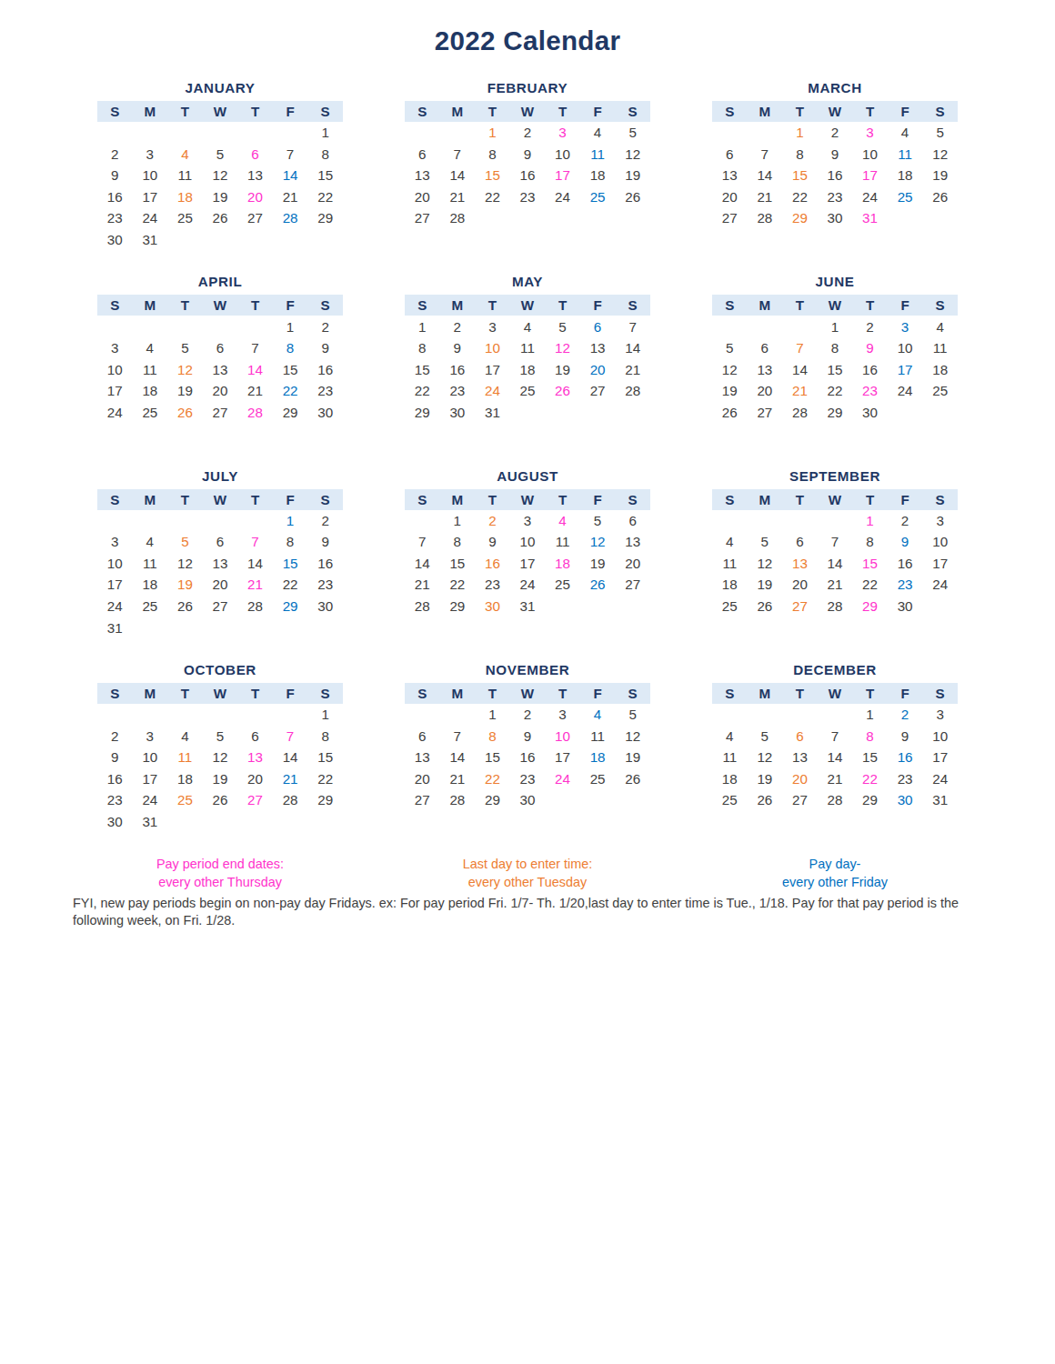2022 Calendar
January
| S | M | T | W | T | F | S |
| --- | --- | --- | --- | --- | --- | --- |
| | | | | | | 1 |
| 2 | 3 | 4 | 5 | 6 | 7 | 8 |
| 9 | 10 | 11 | 12 | 13 | 14 | 15 |
| 16 | 17 | 18 | 19 | 20 | 21 | 22 |
| 23 | 24 | 25 | 26 | 27 | 28 | 29 |
| 30 | 31 | | | | | |
February
| S | M | T | W | T | F | S |
| --- | --- | --- | --- | --- | --- | --- |
| | | 1 | 2 | 3 | 4 | 5 |
| 6 | 7 | 8 | 9 | 10 | 11 | 12 |
| 13 | 14 | 15 | 16 | 17 | 18 | 19 |
| 20 | 21 | 22 | 23 | 24 | 25 | 26 |
| 27 | 28 | | | | | |
March
| S | M | T | W | T | F | S |
| --- | --- | --- | --- | --- | --- | --- |
| | | 1 | 2 | 3 | 4 | 5 |
| 6 | 7 | 8 | 9 | 10 | 11 | 12 |
| 13 | 14 | 15 | 16 | 17 | 18 | 19 |
| 20 | 21 | 22 | 23 | 24 | 25 | 26 |
| 27 | 28 | 29 | 30 | 31 | | |
April
| S | M | T | W | T | F | S |
| --- | --- | --- | --- | --- | --- | --- |
| | | | | | 1 | 2 |
| 3 | 4 | 5 | 6 | 7 | 8 | 9 |
| 10 | 11 | 12 | 13 | 14 | 15 | 16 |
| 17 | 18 | 19 | 20 | 21 | 22 | 23 |
| 24 | 25 | 26 | 27 | 28 | 29 | 30 |
May
| S | M | T | W | T | F | S |
| --- | --- | --- | --- | --- | --- | --- |
| 1 | 2 | 3 | 4 | 5 | 6 | 7 |
| 8 | 9 | 10 | 11 | 12 | 13 | 14 |
| 15 | 16 | 17 | 18 | 19 | 20 | 21 |
| 22 | 23 | 24 | 25 | 26 | 27 | 28 |
| 29 | 30 | 31 | | | | |
June
| S | M | T | W | T | F | S |
| --- | --- | --- | --- | --- | --- | --- |
| | | | 1 | 2 | 3 | 4 |
| 5 | 6 | 7 | 8 | 9 | 10 | 11 |
| 12 | 13 | 14 | 15 | 16 | 17 | 18 |
| 19 | 20 | 21 | 22 | 23 | 24 | 25 |
| 26 | 27 | 28 | 29 | 30 | | |
July
| S | M | T | W | T | F | S |
| --- | --- | --- | --- | --- | --- | --- |
| | | | | | 1 | 2 |
| 3 | 4 | 5 | 6 | 7 | 8 | 9 |
| 10 | 11 | 12 | 13 | 14 | 15 | 16 |
| 17 | 18 | 19 | 20 | 21 | 22 | 23 |
| 24 | 25 | 26 | 27 | 28 | 29 | 30 |
| 31 | | | | | | |
August
| S | M | T | W | T | F | S |
| --- | --- | --- | --- | --- | --- | --- |
| | 1 | 2 | 3 | 4 | 5 | 6 |
| 7 | 8 | 9 | 10 | 11 | 12 | 13 |
| 14 | 15 | 16 | 17 | 18 | 19 | 20 |
| 21 | 22 | 23 | 24 | 25 | 26 | 27 |
| 28 | 29 | 30 | 31 | | | |
September
| S | M | T | W | T | F | S |
| --- | --- | --- | --- | --- | --- | --- |
| | | | | 1 | 2 | 3 |
| 4 | 5 | 6 | 7 | 8 | 9 | 10 |
| 11 | 12 | 13 | 14 | 15 | 16 | 17 |
| 18 | 19 | 20 | 21 | 22 | 23 | 24 |
| 25 | 26 | 27 | 28 | 29 | 30 | |
October
| S | M | T | W | T | F | S |
| --- | --- | --- | --- | --- | --- | --- |
| | | | | | | 1 |
| 2 | 3 | 4 | 5 | 6 | 7 | 8 |
| 9 | 10 | 11 | 12 | 13 | 14 | 15 |
| 16 | 17 | 18 | 19 | 20 | 21 | 22 |
| 23 | 24 | 25 | 26 | 27 | 28 | 29 |
| 30 | 31 | | | | | |
November
| S | M | T | W | T | F | S |
| --- | --- | --- | --- | --- | --- | --- |
| | | 1 | 2 | 3 | 4 | 5 |
| 6 | 7 | 8 | 9 | 10 | 11 | 12 |
| 13 | 14 | 15 | 16 | 17 | 18 | 19 |
| 20 | 21 | 22 | 23 | 24 | 25 | 26 |
| 27 | 28 | 29 | 30 | | | |
December
| S | M | T | W | T | F | S |
| --- | --- | --- | --- | --- | --- | --- |
| | | | | 1 | 2 | 3 |
| 4 | 5 | 6 | 7 | 8 | 9 | 10 |
| 11 | 12 | 13 | 14 | 15 | 16 | 17 |
| 18 | 19 | 20 | 21 | 22 | 23 | 24 |
| 25 | 26 | 27 | 28 | 29 | 30 | 31 |
Pay period end dates:
every other Thursday
Last day to enter time:
every other Tuesday
Pay day-
every other Friday
FYI, new pay periods begin on non-pay day Fridays. ex: For pay period Fri. 1/7- Th. 1/20,last day to enter time is Tue., 1/18. Pay for that pay period is the following week, on Fri. 1/28.